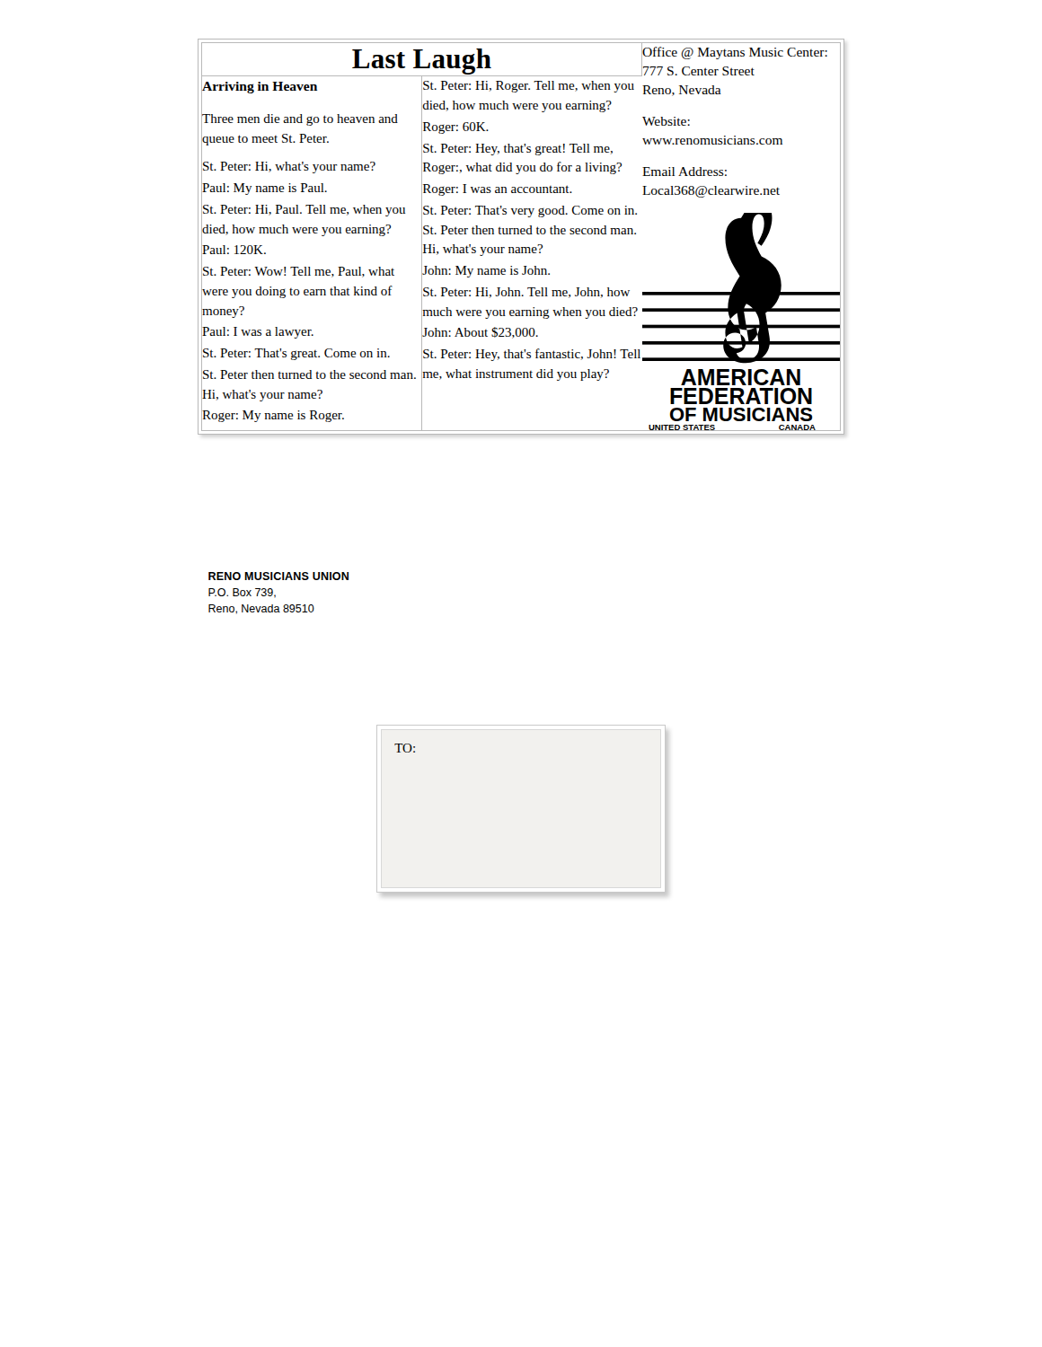| Last Laugh | Office @ Maytans Music Center: 777 S. Center Street Reno, Nevada Website: www.renomusicians.com Email Address: Local368@clearwire.net |
| Arriving in Heaven Three men die and go to heaven and queue to meet St. Peter. St. Peter: Hi, what's your name? Paul: My name is Paul. St. Peter: Hi, Paul. Tell me, when you died, how much were you earning? Paul: 120K. St. Peter: Wow! Tell me, Paul, what were you doing to earn that kind of money? Paul: I was a lawyer. St. Peter: That's great. Come on in. St. Peter then turned to the second man. Hi, what's your name? Roger: My name is Roger. | St. Peter: Hi, Roger. Tell me, when you died, how much were you earning? Roger: 60K. St. Peter: Hey, that's great! Tell me, Roger:, what did you do for a living? Roger: I was an accountant. St. Peter: That's very good. Come on in. St. Peter then turned to the second man. Hi, what's your name? John: My name is John. St. Peter: Hi, John. Tell me, John, how much were you earning when you died? John: About $23,000. St. Peter: Hey, that's fantastic, John! Tell me, what instrument did you play? |
RENO MUSICIANS UNION
P.O. Box 739,
Reno, Nevada 89510
TO: